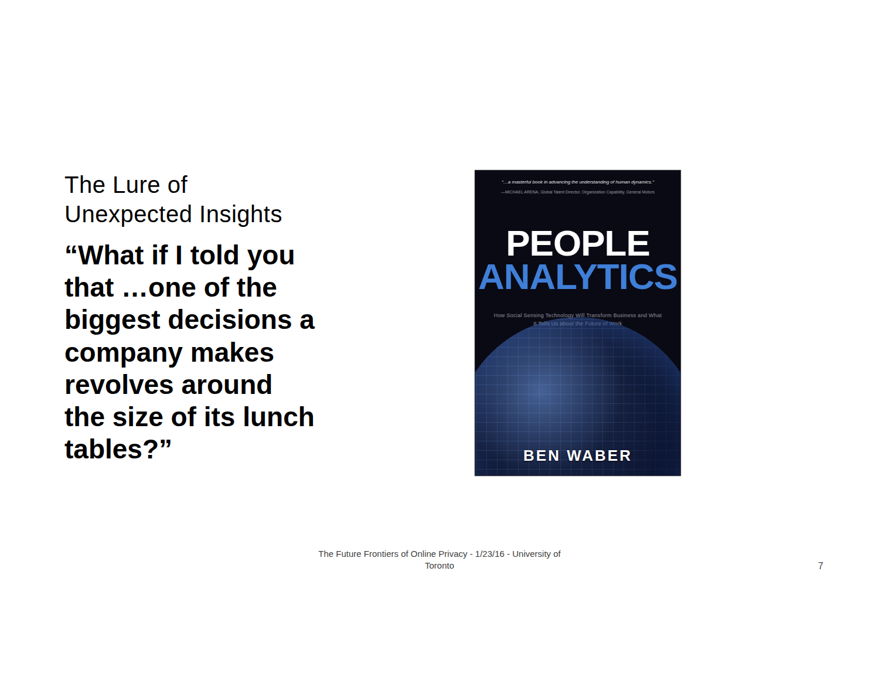The Lure of
Unexpected Insights
“What if I told you that …one of the biggest decisions a company makes revolves around the size of its lunch tables?”
“…a masterful book in advancing the understanding of human dynamics.” —MICHAEL ARENA, Global Talent Director, Organization Capability, General Motors
PEOPLE ANALYTICS
How Social Sensing Technology Will Transform Business and What It Tells Us about the Future of Work
BEN WABER
The Future Frontiers of Online Privacy - 1/23/16 - University of
Toronto
7